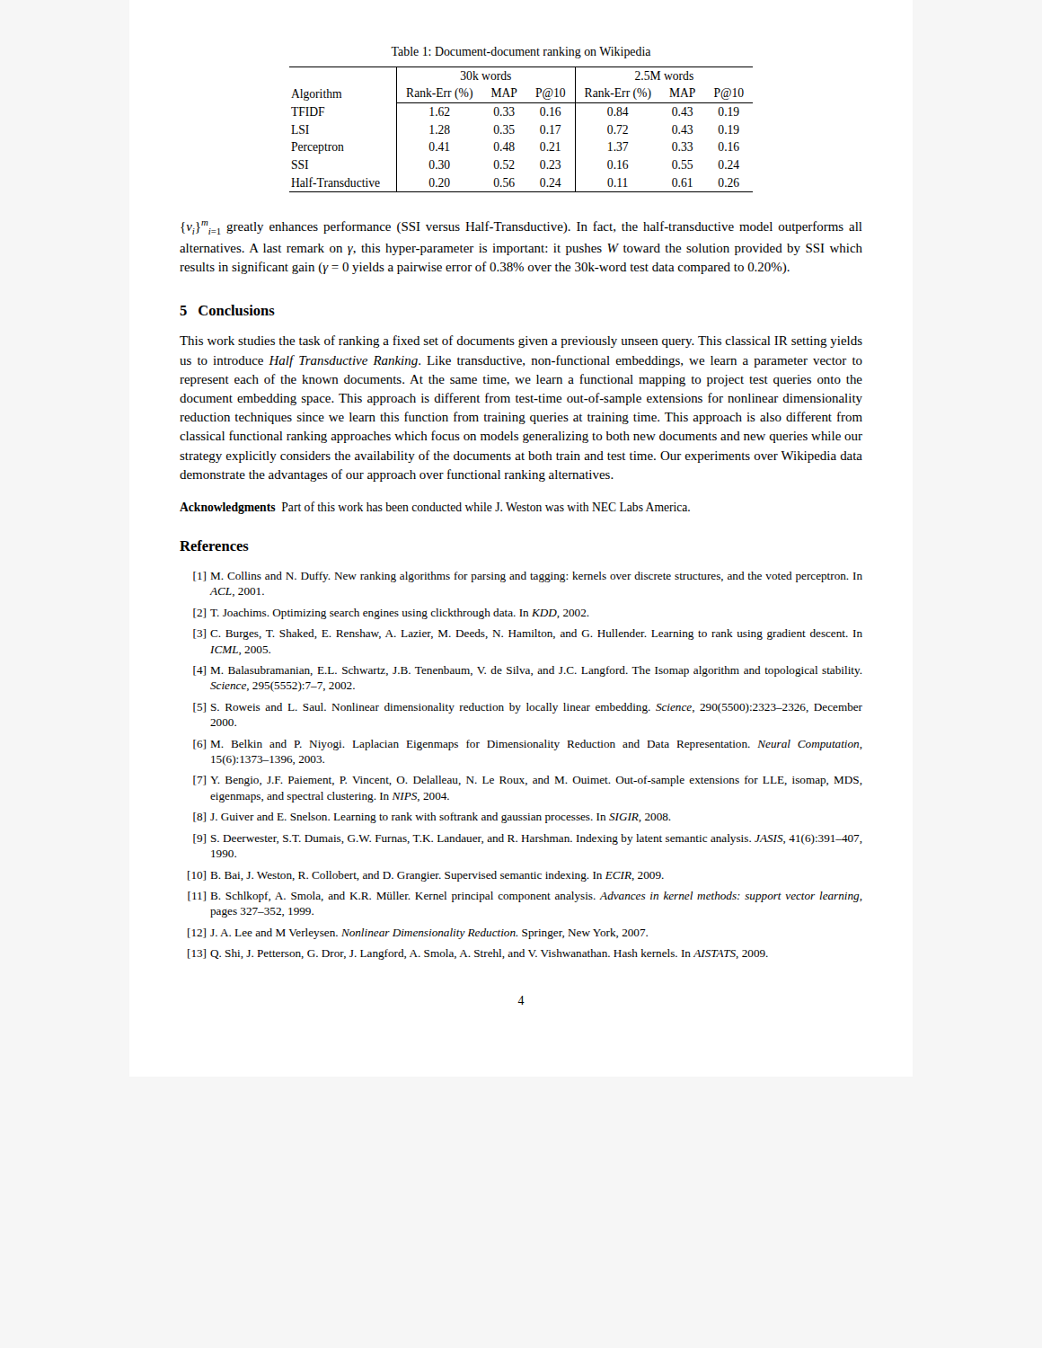Table 1: Document-document ranking on Wikipedia
| Algorithm | 30k words | 2.5M words |
| --- | --- | --- |
| Rank-Err (%) | MAP | P@10 | Rank-Err (%) | MAP | P@10 |
| TFIDF | 1.62 | 0.33 | 0.16 | 0.84 | 0.43 | 0.19 |
| LSI | 1.28 | 0.35 | 0.17 | 0.72 | 0.43 | 0.19 |
| Perceptron | 0.41 | 0.48 | 0.21 | 1.37 | 0.33 | 0.16 |
| SSI | 0.30 | 0.52 | 0.23 | 0.16 | 0.55 | 0.24 |
| Half-Transductive | 0.20 | 0.56 | 0.24 | 0.11 | 0.61 | 0.26 |
{vi}mi=1 greatly enhances performance (SSI versus Half-Transductive). In fact, the half-transductive model outperforms all alternatives. A last remark on γ, this hyper-parameter is important: it pushes W toward the solution provided by SSI which results in significant gain (γ = 0 yields a pairwise error of 0.38% over the 30k-word test data compared to 0.20%).
5 Conclusions
This work studies the task of ranking a fixed set of documents given a previously unseen query. This classical IR setting yields us to introduce Half Transductive Ranking. Like transductive, non-functional embeddings, we learn a parameter vector to represent each of the known documents. At the same time, we learn a functional mapping to project test queries onto the document embedding space. This approach is different from test-time out-of-sample extensions for nonlinear dimensionality reduction techniques since we learn this function from training queries at training time. This approach is also different from classical functional ranking approaches which focus on models generalizing to both new documents and new queries while our strategy explicitly considers the availability of the documents at both train and test time. Our experiments over Wikipedia data demonstrate the advantages of our approach over functional ranking alternatives.
Acknowledgments Part of this work has been conducted while J. Weston was with NEC Labs America.
References
[1] M. Collins and N. Duffy. New ranking algorithms for parsing and tagging: kernels over discrete structures, and the voted perceptron. In ACL, 2001.
[2] T. Joachims. Optimizing search engines using clickthrough data. In KDD, 2002.
[3] C. Burges, T. Shaked, E. Renshaw, A. Lazier, M. Deeds, N. Hamilton, and G. Hullender. Learning to rank using gradient descent. In ICML, 2005.
[4] M. Balasubramanian, E.L. Schwartz, J.B. Tenenbaum, V. de Silva, and J.C. Langford. The Isomap algorithm and topological stability. Science, 295(5552):7–7, 2002.
[5] S. Roweis and L. Saul. Nonlinear dimensionality reduction by locally linear embedding. Science, 290(5500):2323–2326, December 2000.
[6] M. Belkin and P. Niyogi. Laplacian Eigenmaps for Dimensionality Reduction and Data Representation. Neural Computation, 15(6):1373–1396, 2003.
[7] Y. Bengio, J.F. Paiement, P. Vincent, O. Delalleau, N. Le Roux, and M. Ouimet. Out-of-sample extensions for LLE, isomap, MDS, eigenmaps, and spectral clustering. In NIPS, 2004.
[8] J. Guiver and E. Snelson. Learning to rank with softrank and gaussian processes. In SIGIR, 2008.
[9] S. Deerwester, S.T. Dumais, G.W. Furnas, T.K. Landauer, and R. Harshman. Indexing by latent semantic analysis. JASIS, 41(6):391–407, 1990.
[10] B. Bai, J. Weston, R. Collobert, and D. Grangier. Supervised semantic indexing. In ECIR, 2009.
[11] B. Schlkopf, A. Smola, and K.R. Müller. Kernel principal component analysis. Advances in kernel methods: support vector learning, pages 327–352, 1999.
[12] J. A. Lee and M Verleysen. Nonlinear Dimensionality Reduction. Springer, New York, 2007.
[13] Q. Shi, J. Petterson, G. Dror, J. Langford, A. Smola, A. Strehl, and V. Vishwanathan. Hash kernels. In AISTATS, 2009.
4